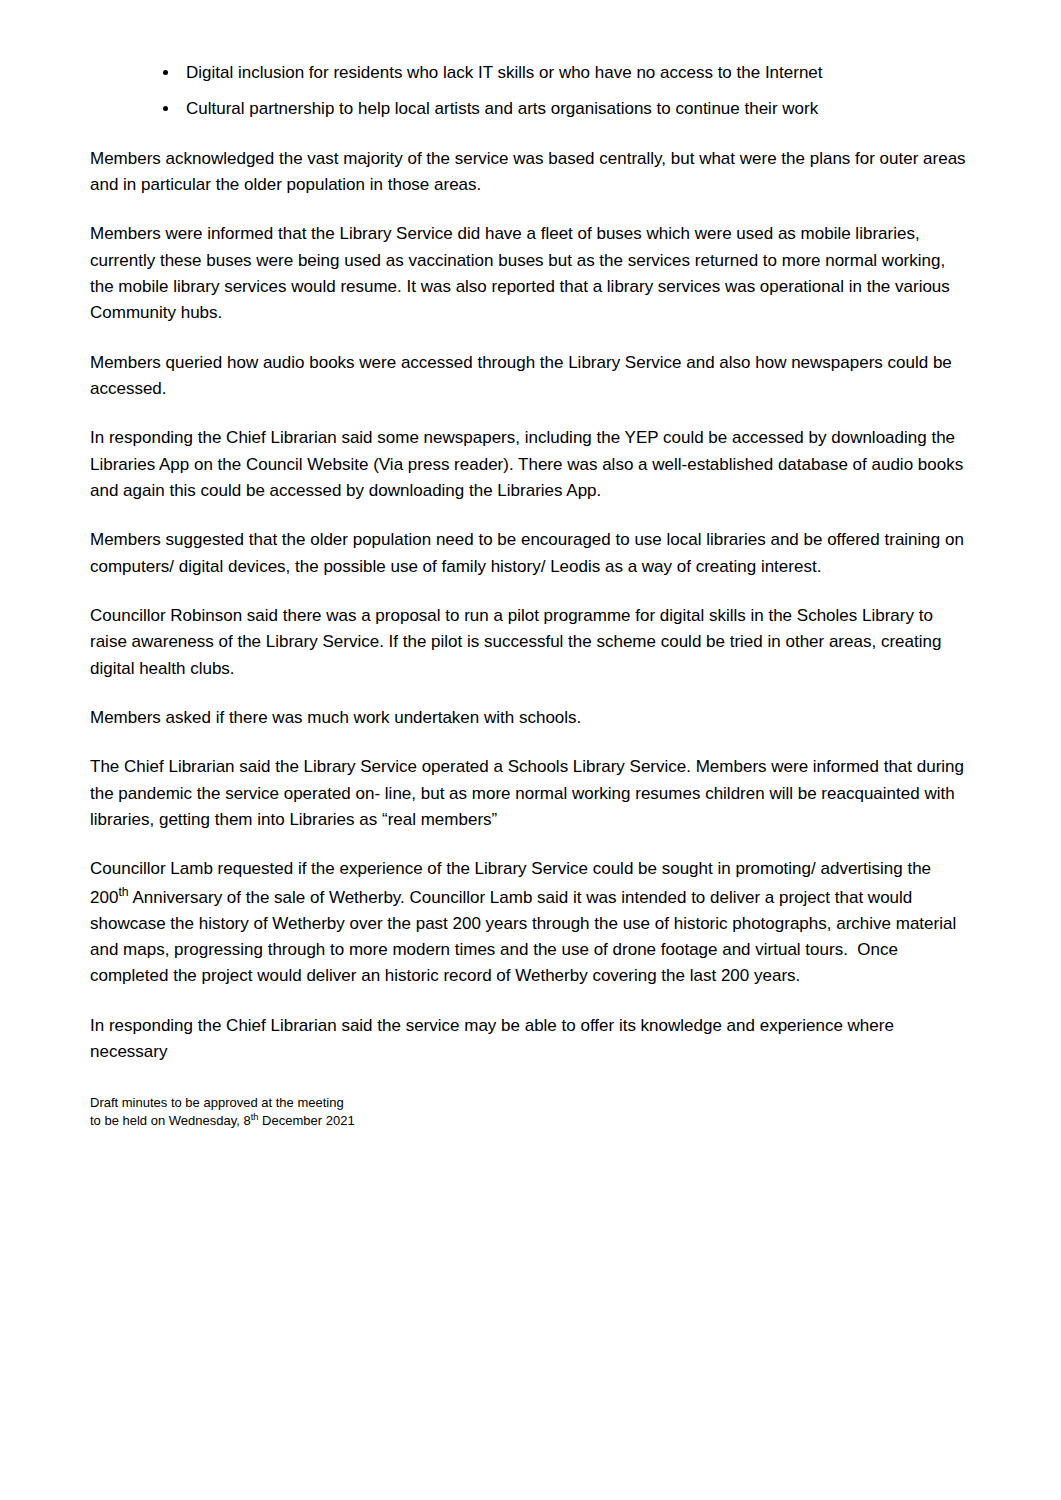Digital inclusion for residents who lack IT skills or who have no access to the Internet
Cultural partnership to help local artists and arts organisations to continue their work
Members acknowledged the vast majority of the service was based centrally, but what were the plans for outer areas and in particular the older population in those areas.
Members were informed that the Library Service did have a fleet of buses which were used as mobile libraries, currently these buses were being used as vaccination buses but as the services returned to more normal working, the mobile library services would resume. It was also reported that a library services was operational in the various Community hubs.
Members queried how audio books were accessed through the Library Service and also how newspapers could be accessed.
In responding the Chief Librarian said some newspapers, including the YEP could be accessed by downloading the Libraries App on the Council Website (Via press reader). There was also a well-established database of audio books and again this could be accessed by downloading the Libraries App.
Members suggested that the older population need to be encouraged to use local libraries and be offered training on computers/ digital devices, the possible use of family history/ Leodis as a way of creating interest.
Councillor Robinson said there was a proposal to run a pilot programme for digital skills in the Scholes Library to raise awareness of the Library Service. If the pilot is successful the scheme could be tried in other areas, creating digital health clubs.
Members asked if there was much work undertaken with schools.
The Chief Librarian said the Library Service operated a Schools Library Service. Members were informed that during the pandemic the service operated on- line, but as more normal working resumes children will be reacquainted with libraries, getting them into Libraries as “real members”
Councillor Lamb requested if the experience of the Library Service could be sought in promoting/ advertising the 200th Anniversary of the sale of Wetherby. Councillor Lamb said it was intended to deliver a project that would showcase the history of Wetherby over the past 200 years through the use of historic photographs, archive material and maps, progressing through to more modern times and the use of drone footage and virtual tours. Once completed the project would deliver an historic record of Wetherby covering the last 200 years.
In responding the Chief Librarian said the service may be able to offer its knowledge and experience where necessary
Draft minutes to be approved at the meeting
to be held on Wednesday, 8th December 2021